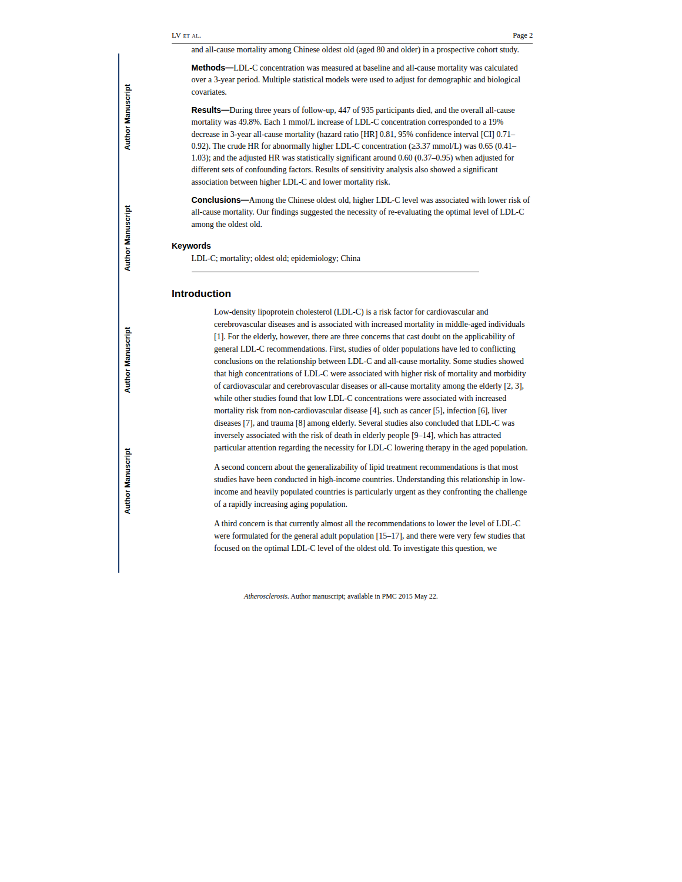Author Manuscript Author Manuscript Author Manuscript Author Manuscript
LV et al.
Page 2
and all-cause mortality among Chinese oldest old (aged 80 and older) in a prospective cohort study.
Methods—LDL-C concentration was measured at baseline and all-cause mortality was calculated over a 3-year period. Multiple statistical models were used to adjust for demographic and biological covariates.
Results—During three years of follow-up, 447 of 935 participants died, and the overall all-cause mortality was 49.8%. Each 1 mmol/L increase of LDL-C concentration corresponded to a 19% decrease in 3-year all-cause mortality (hazard ratio [HR] 0.81, 95% confidence interval [CI] 0.71–0.92). The crude HR for abnormally higher LDL-C concentration (≥3.37 mmol/L) was 0.65 (0.41–1.03); and the adjusted HR was statistically significant around 0.60 (0.37–0.95) when adjusted for different sets of confounding factors. Results of sensitivity analysis also showed a significant association between higher LDL-C and lower mortality risk.
Conclusions—Among the Chinese oldest old, higher LDL-C level was associated with lower risk of all-cause mortality. Our findings suggested the necessity of re-evaluating the optimal level of LDL-C among the oldest old.
Keywords
LDL-C; mortality; oldest old; epidemiology; China
Introduction
Low-density lipoprotein cholesterol (LDL-C) is a risk factor for cardiovascular and cerebrovascular diseases and is associated with increased mortality in middle-aged individuals [1]. For the elderly, however, there are three concerns that cast doubt on the applicability of general LDL-C recommendations. First, studies of older populations have led to conflicting conclusions on the relationship between LDL-C and all-cause mortality. Some studies showed that high concentrations of LDL-C were associated with higher risk of mortality and morbidity of cardiovascular and cerebrovascular diseases or all-cause mortality among the elderly [2, 3], while other studies found that low LDL-C concentrations were associated with increased mortality risk from non-cardiovascular disease [4], such as cancer [5], infection [6], liver diseases [7], and trauma [8] among elderly. Several studies also concluded that LDL-C was inversely associated with the risk of death in elderly people [9–14], which has attracted particular attention regarding the necessity for LDL-C lowering therapy in the aged population.
A second concern about the generalizability of lipid treatment recommendations is that most studies have been conducted in high-income countries. Understanding this relationship in low-income and heavily populated countries is particularly urgent as they confronting the challenge of a rapidly increasing aging population.
A third concern is that currently almost all the recommendations to lower the level of LDL-C were formulated for the general adult population [15–17], and there were very few studies that focused on the optimal LDL-C level of the oldest old. To investigate this question, we
Atherosclerosis. Author manuscript; available in PMC 2015 May 22.